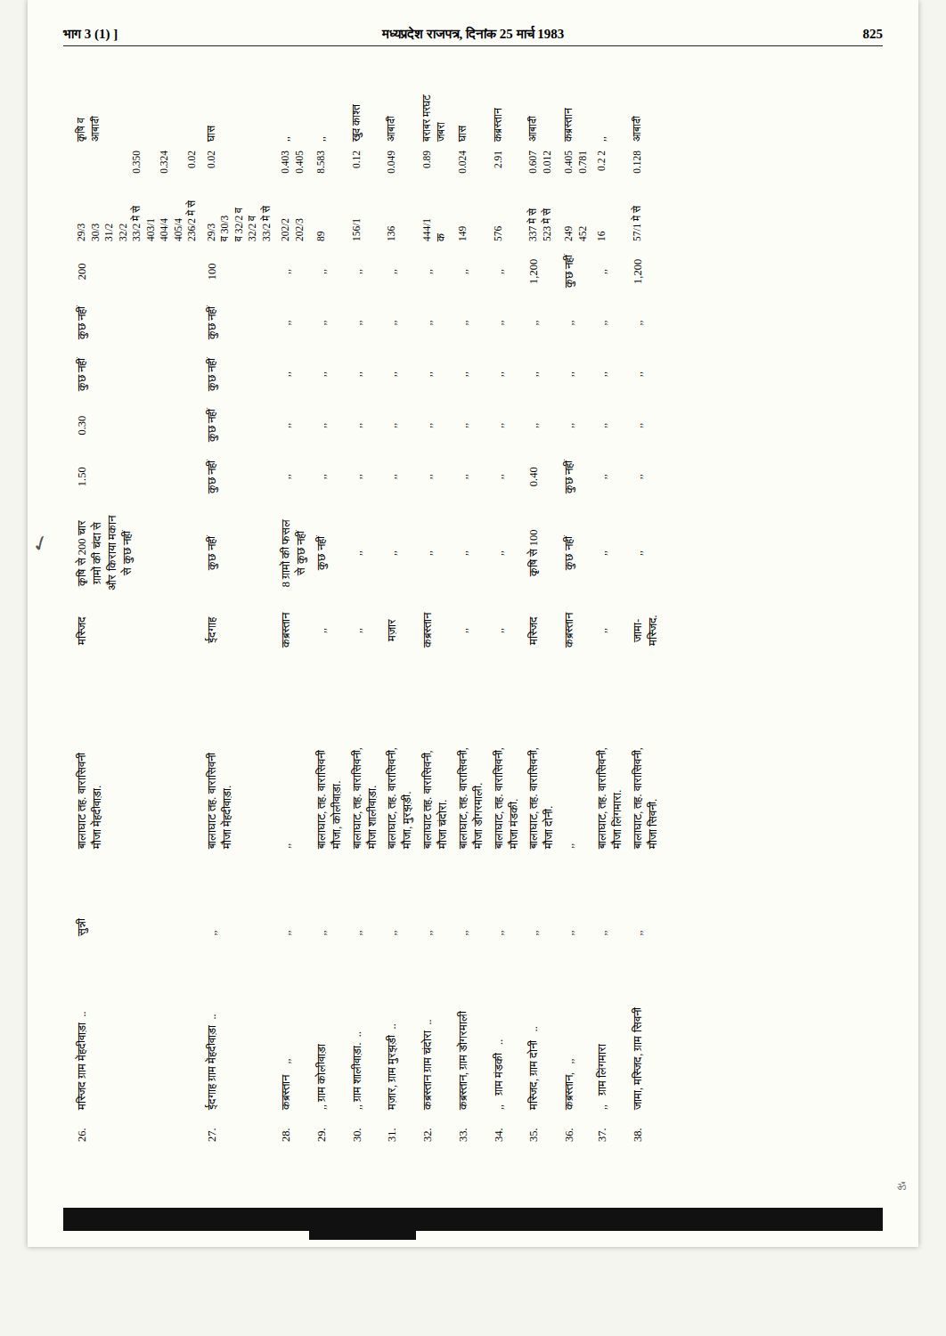भाग 3 (1) ]
मध्यप्रदेश राजपत्र, दिनांक 25 मार्च 1983
825
✓
| 26. | मस्जिद ग्राम मेंहदीवाड़ा .. | सुन्नी | बालाघाट तह. वारासिवनी मौजा मेंहदीवाड़ा. | मस्जिद | कृषि से 200 चार ग्रामों की चंदा से और किराया मकान से कुछ नहीं | 1.50 | 0.30 | कुछ नहीं | कुछ नहीं | 200 | 29/3 30/3 31/2 32/2 33/2 में से 403/1 404/4 405/4 236/2 में से | 0.350 0.324 0.02 | कृषि व आबादी |
| 27. | ईदगाह ग्राम मेंहदीवाड़ा .. | ,, | बालाघाट तह. वारासिवनी मौजा मेंहदीवाड़ा. | ईदगाह | कुछ नहीं | कुछ नहीं | कुछ नहीं | कुछ नहीं | कुछ नहीं | 100 | 29/3 व 30/3 व 32/2 व 32/2 व 33/2 में से | 0.02 | घास |
| 28. | कब्रस्तान ,, | ,, | ,, | कब्रस्तान | 8 ग्रामों की फसल से कुछ नहीं | ,, | ,, | ,, | ,, | ,, | 202/2 202/3 | 0.403 0.405 | ,, |
| 29. | ,, ग्राम कोलीवाड़ा | ,, | बालाघाट, तह. वारासिवनी मौजा, कोलीवाड़ा. | ,, | कुछ नहीं | ,, | ,, | ,, | ,, | ,, | 89 | 8.583 | ,, |
| 30. | ,, ग्राम शालीवाड़ा. .. | ,, | बालाघाट, तह. वारासिवनी, मौजा शालीवाड़ा. | ,, | ,, | ,, | ,, | ,, | ,, | ,, | 156/1 | 0.12 | खुद काश्त |
| 31. | मज़ार, ग्राम मुरझड़ी .. | ,, | बालाघाट, तह. वारासिवनी, मौजा, मुरझड़ी. | मज़ार | ,, | ,, | ,, | ,, | ,, | ,, | 136 | 0.049 | आबादी |
| 32. | कब्रस्तान ग्राम चंदोरा .. | ,, | बालाघाट तह. वारासिवनी, मौजा चंदोरा. | कब्रस्तान | ,, | ,, | ,, | ,, | ,, | ,, | 444/1 क | 0.89 | बराबर मरघट जबरा |
| 33. | कब्रस्तान, ग्राम डोंगरमाली | ,, | बालाघाट, तह. वारासिवनी, मौजा डोंगरमाली. | ,, | ,, | ,, | ,, | ,, | ,, | ,, | 149 | 0.024 | घास |
| 34. | ,, ग्राम मंडकी .. | ,, | बालाघाट, तह. वारासिवनी, मौजा मंडकी. | ,, | ,, | ,, | ,, | ,, | ,, | ,, | 576 | 2.91 | कब्रस्तान |
| 35. | मस्जिद, ग्राम दोनी .. | ,, | बालाघाट, तह. वारासिवनी, मौजा दोनी. | मस्जिद | कृषि से 100 | 0.40 | ,, | ,, | ,, | 1,200 | 337 में से 523 में से | 0.607 0.012 | आबादी |
| 36. | कब्रस्तान, ,, | ,, | ,, | कब्रस्तान | कुछ नहीं | कुछ नहीं | ,, | ,, | ,, | कुछ नहीं | 249 452 | 0.405 0.781 | कब्रस्तान |
| 37. | ,, ग्राम लिंगमारा | ,, | बालाघाट, तह. वारासिवनी, मौजा लिंगमारा. | ,, | ,, | ,, | ,, | ,, | ,, | ,, | 16 | 0.2 2 | ,, |
| 38. | जामा, मस्जिद, ग्राम सिवनी | ,, | बालाघाट, तह. वारासिवनी, मौजा सिवनी. | जामा- मस्जिद. | ,, | ,, | ,, | ,, | ,, | 1,200 | 57/1 में से | 0.128 | आबादी |
ॐ